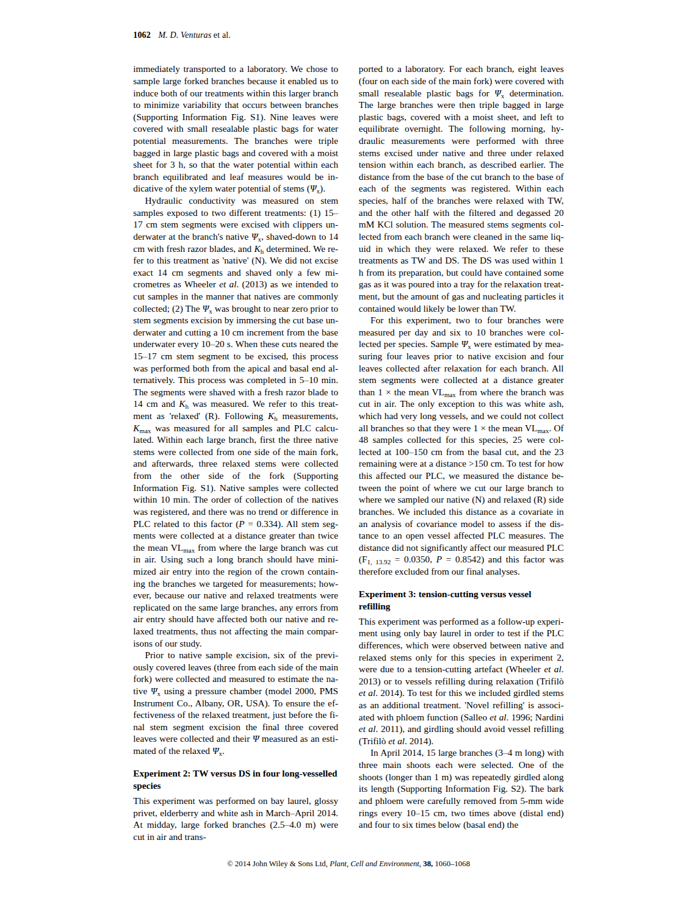1062 M. D. Venturas et al.
immediately transported to a laboratory. We chose to sample large forked branches because it enabled us to induce both of our treatments within this larger branch to minimize variability that occurs between branches (Supporting Information Fig. S1). Nine leaves were covered with small resealable plastic bags for water potential measurements. The branches were triple bagged in large plastic bags and covered with a moist sheet for 3 h, so that the water potential within each branch equilibrated and leaf measures would be indicative of the xylem water potential of stems (Ψx).
Hydraulic conductivity was measured on stem samples exposed to two different treatments: (1) 15–17 cm stem segments were excised with clippers underwater at the branch's native Ψx, shaved-down to 14 cm with fresh razor blades, and Kh determined. We refer to this treatment as 'native' (N). We did not excise exact 14 cm segments and shaved only a few micrometres as Wheeler et al. (2013) as we intended to cut samples in the manner that natives are commonly collected; (2) The Ψx was brought to near zero prior to stem segments excision by immersing the cut base underwater and cutting a 10 cm increment from the base underwater every 10–20 s. When these cuts neared the 15–17 cm stem segment to be excised, this process was performed both from the apical and basal end alternatively. This process was completed in 5–10 min. The segments were shaved with a fresh razor blade to 14 cm and Kh was measured. We refer to this treatment as 'relaxed' (R). Following Kh measurements, Kmax was measured for all samples and PLC calculated. Within each large branch, first the three native stems were collected from one side of the main fork, and afterwards, three relaxed stems were collected from the other side of the fork (Supporting Information Fig. S1). Native samples were collected within 10 min. The order of collection of the natives was registered, and there was no trend or difference in PLC related to this factor (P = 0.334). All stem segments were collected at a distance greater than twice the mean VLmax from where the large branch was cut in air. Using such a long branch should have minimized air entry into the region of the crown containing the branches we targeted for measurements; however, because our native and relaxed treatments were replicated on the same large branches, any errors from air entry should have affected both our native and relaxed treatments, thus not affecting the main comparisons of our study.
Prior to native sample excision, six of the previously covered leaves (three from each side of the main fork) were collected and measured to estimate the native Ψx using a pressure chamber (model 2000, PMS Instrument Co., Albany, OR, USA). To ensure the effectiveness of the relaxed treatment, just before the final stem segment excision the final three covered leaves were collected and their Ψ measured as an estimated of the relaxed Ψx.
Experiment 2: TW versus DS in four long-vesselled species
This experiment was performed on bay laurel, glossy privet, elderberry and white ash in March–April 2014. At midday, large forked branches (2.5–4.0 m) were cut in air and trans-
ported to a laboratory. For each branch, eight leaves (four on each side of the main fork) were covered with small resealable plastic bags for Ψx determination. The large branches were then triple bagged in large plastic bags, covered with a moist sheet, and left to equilibrate overnight. The following morning, hydraulic measurements were performed with three stems excised under native and three under relaxed tension within each branch, as described earlier. The distance from the base of the cut branch to the base of each of the segments was registered. Within each species, half of the branches were relaxed with TW, and the other half with the filtered and degassed 20 mM KCl solution. The measured stems segments collected from each branch were cleaned in the same liquid in which they were relaxed. We refer to these treatments as TW and DS. The DS was used within 1 h from its preparation, but could have contained some gas as it was poured into a tray for the relaxation treatment, but the amount of gas and nucleating particles it contained would likely be lower than TW.
For this experiment, two to four branches were measured per day and six to 10 branches were collected per species. Sample Ψx were estimated by measuring four leaves prior to native excision and four leaves collected after relaxation for each branch. All stem segments were collected at a distance greater than 1 × the mean VLmax from where the branch was cut in air. The only exception to this was white ash, which had very long vessels, and we could not collect all branches so that they were 1 × the mean VLmax. Of 48 samples collected for this species, 25 were collected at 100–150 cm from the basal cut, and the 23 remaining were at a distance >150 cm. To test for how this affected our PLC, we measured the distance between the point of where we cut our large branch to where we sampled our native (N) and relaxed (R) side branches. We included this distance as a covariate in an analysis of covariance model to assess if the distance to an open vessel affected PLC measures. The distance did not significantly affect our measured PLC (F1, 13.92 = 0.0350, P = 0.8542) and this factor was therefore excluded from our final analyses.
Experiment 3: tension-cutting versus vessel refilling
This experiment was performed as a follow-up experiment using only bay laurel in order to test if the PLC differences, which were observed between native and relaxed stems only for this species in experiment 2, were due to a tension-cutting artefact (Wheeler et al. 2013) or to vessels refilling during relaxation (Trifilò et al. 2014). To test for this we included girdled stems as an additional treatment. 'Novel refilling' is associated with phloem function (Salleo et al. 1996; Nardini et al. 2011), and girdling should avoid vessel refilling (Trifilò et al. 2014).
In April 2014, 15 large branches (3–4 m long) with three main shoots each were selected. One of the shoots (longer than 1 m) was repeatedly girdled along its length (Supporting Information Fig. S2). The bark and phloem were carefully removed from 5-mm wide rings every 10–15 cm, two times above (distal end) and four to six times below (basal end) the
© 2014 John Wiley & Sons Ltd, Plant, Cell and Environment, 38, 1060–1068